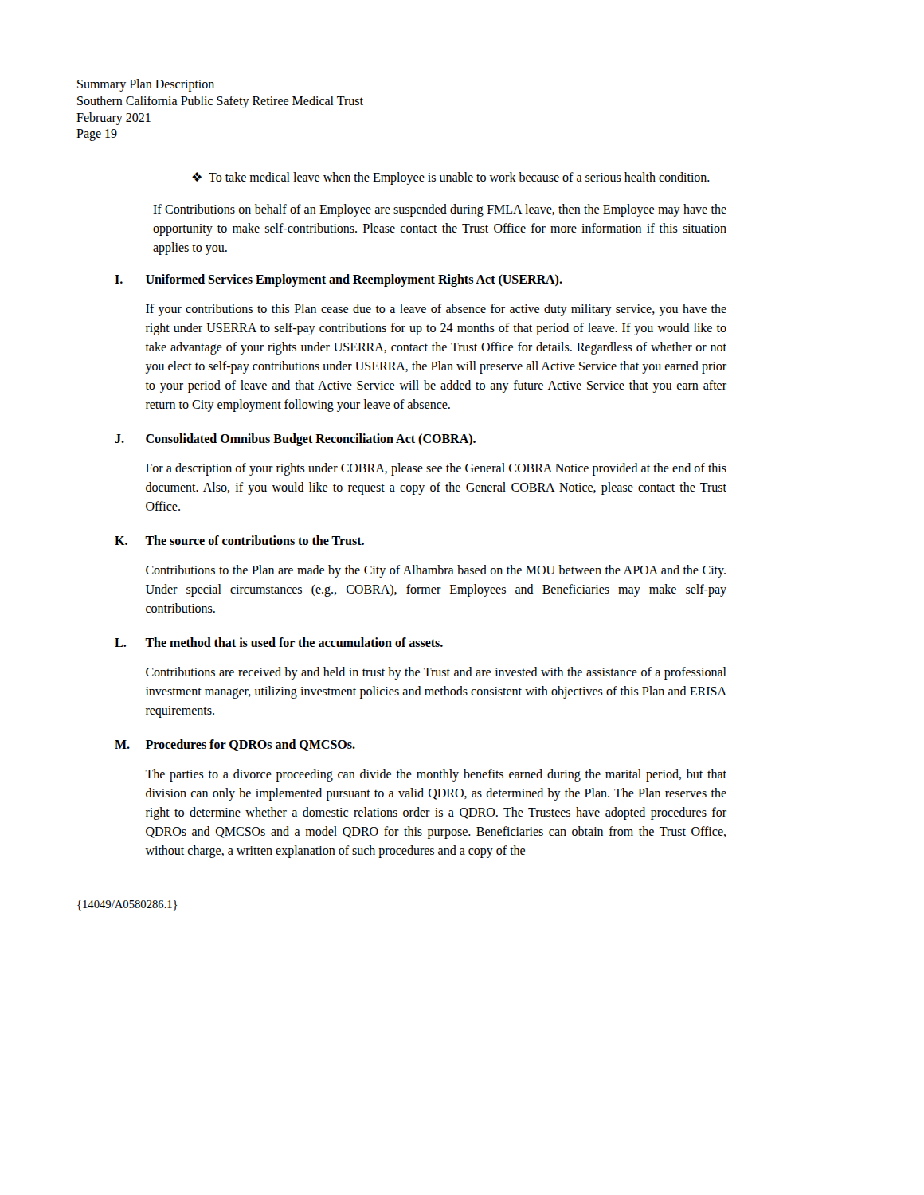Summary Plan Description
Southern California Public Safety Retiree Medical Trust
February 2021
Page 19
❖ To take medical leave when the Employee is unable to work because of a serious health condition.
If Contributions on behalf of an Employee are suspended during FMLA leave, then the Employee may have the opportunity to make self-contributions. Please contact the Trust Office for more information if this situation applies to you.
I. Uniformed Services Employment and Reemployment Rights Act (USERRA).
If your contributions to this Plan cease due to a leave of absence for active duty military service, you have the right under USERRA to self-pay contributions for up to 24 months of that period of leave. If you would like to take advantage of your rights under USERRA, contact the Trust Office for details. Regardless of whether or not you elect to self-pay contributions under USERRA, the Plan will preserve all Active Service that you earned prior to your period of leave and that Active Service will be added to any future Active Service that you earn after return to City employment following your leave of absence.
J. Consolidated Omnibus Budget Reconciliation Act (COBRA).
For a description of your rights under COBRA, please see the General COBRA Notice provided at the end of this document. Also, if you would like to request a copy of the General COBRA Notice, please contact the Trust Office.
K. The source of contributions to the Trust.
Contributions to the Plan are made by the City of Alhambra based on the MOU between the APOA and the City. Under special circumstances (e.g., COBRA), former Employees and Beneficiaries may make self-pay contributions.
L. The method that is used for the accumulation of assets.
Contributions are received by and held in trust by the Trust and are invested with the assistance of a professional investment manager, utilizing investment policies and methods consistent with objectives of this Plan and ERISA requirements.
M. Procedures for QDROs and QMCSOs.
The parties to a divorce proceeding can divide the monthly benefits earned during the marital period, but that division can only be implemented pursuant to a valid QDRO, as determined by the Plan. The Plan reserves the right to determine whether a domestic relations order is a QDRO. The Trustees have adopted procedures for QDROs and QMCSOs and a model QDRO for this purpose. Beneficiaries can obtain from the Trust Office, without charge, a written explanation of such procedures and a copy of the
{14049/A0580286.1}